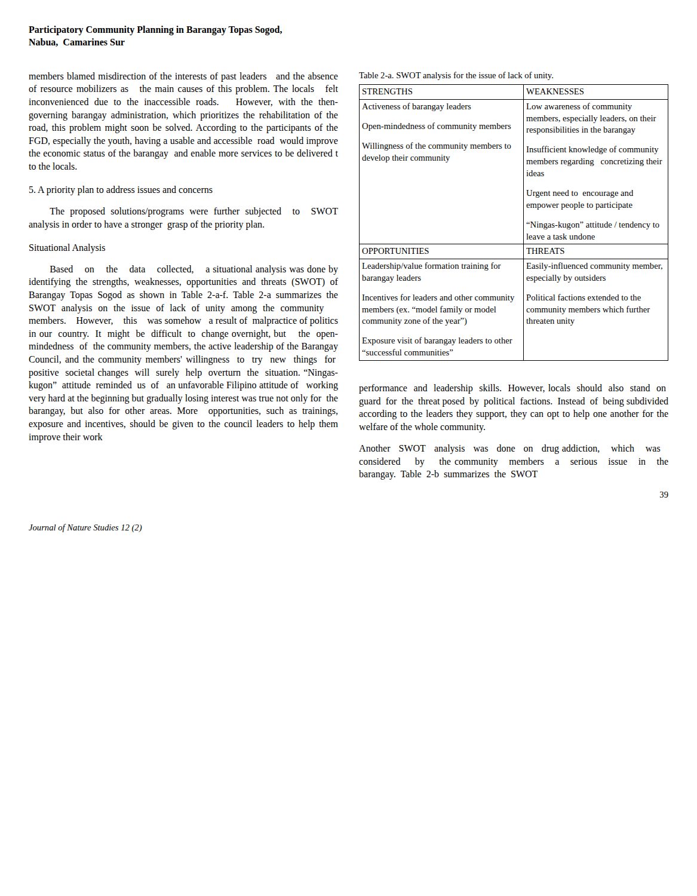Participatory Community Planning in Barangay Topas Sogod,
Nabua, Camarines Sur
members blamed misdirection of the interests of past leaders and the absence of resource mobilizers as the main causes of this problem. The locals felt inconvenienced due to the inaccessible roads. However, with the then-governing barangay administration, which prioritizes the rehabilitation of the road, this problem might soon be solved. According to the participants of the FGD, especially the youth, having a usable and accessible road would improve the economic status of the barangay and enable more services to be delivered t to the locals.
5. A priority plan to address issues and concerns
The proposed solutions/programs were further subjected to SWOT analysis in order to have a stronger grasp of the priority plan.
Situational Analysis
Based on the data collected, a situational analysis was done by identifying the strengths, weaknesses, opportunities and threats (SWOT) of Barangay Topas Sogod as shown in Table 2-a-f. Table 2-a summarizes the SWOT analysis on the issue of lack of unity among the community members. However, this was somehow a result of malpractice of politics in our country. It might be difficult to change overnight, but the open-mindedness of the community members, the active leadership of the Barangay Council, and the community members' willingness to try new things for positive societal changes will surely help overturn the situation. “Ningas-kugon” attitude reminded us of an unfavorable Filipino attitude of working very hard at the beginning but gradually losing interest was true not only for the barangay, but also for other areas. More opportunities, such as trainings, exposure and incentives, should be given to the council leaders to help them improve their work
Table 2-a. SWOT analysis for the issue of lack of unity.
| STRENGTHS | WEAKNESSES |
| --- | --- |
| Activeness of barangay leaders Open-mindedness of community members Willingness of the community members to develop their community | Low awareness of community members, especially leaders, on their responsibilities in the barangay Insufficient knowledge of community members regarding concretizing their ideas Urgent need to encourage and empower people to participate “Ningas-kugon” attitude / tendency to leave a task undone |
| OPPORTUNITIES | THREATS |
| Leadership/value formation training for barangay leaders Incentives for leaders and other community members (ex. “model family or model community zone of the year”) Exposure visit of barangay leaders to other “successful communities” | Easily-influenced community member, especially by outsiders Political factions extended to the community members which further threaten unity |
performance and leadership skills. However, locals should also stand on guard for the threat posed by political factions. Instead of being subdivided according to the leaders they support, they can opt to help one another for the welfare of the whole community.
Another SWOT analysis was done on drug addiction, which was considered by the community members a serious issue in the barangay. Table 2-b summarizes the SWOT
39
Journal of Nature Studies 12 (2)